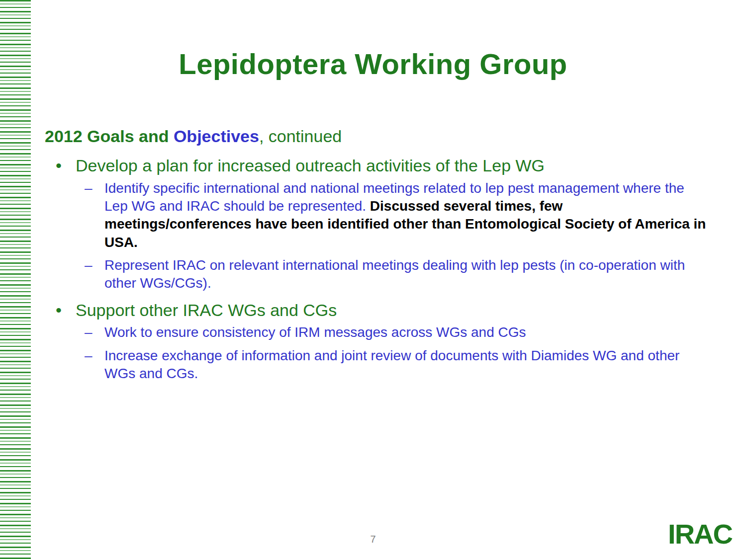Lepidoptera Working Group
2012 Goals and Objectives, continued
Develop a plan for increased outreach activities of the Lep WG
Identify specific international and national meetings related to lep pest management where the Lep WG and IRAC should be represented. Discussed several times, few meetings/conferences have been identified other than Entomological Society of America in USA.
Represent IRAC on relevant international meetings dealing with lep pests (in co-operation with other WGs/CGs).
Support other IRAC WGs and CGs
Work to ensure consistency of IRM messages across WGs and CGs
Increase exchange of information and joint review of documents with Diamides WG and other WGs and CGs.
7
IRAC